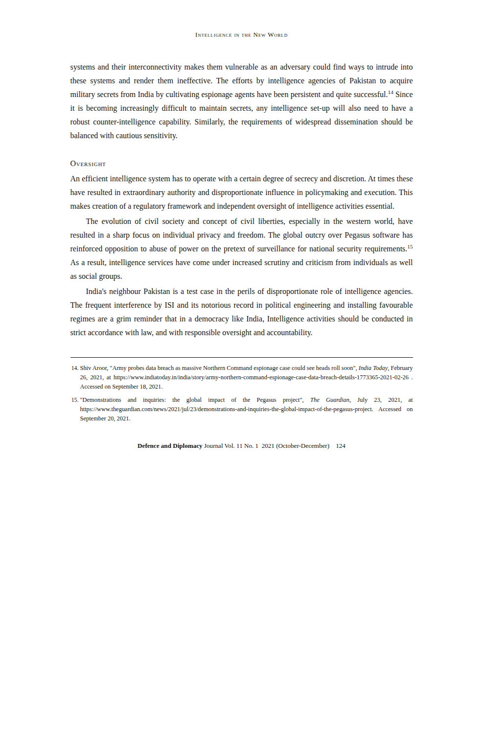Intelligence in the New World
systems and their interconnectivity makes them vulnerable as an adversary could find ways to intrude into these systems and render them ineffective. The efforts by intelligence agencies of Pakistan to acquire military secrets from India by cultivating espionage agents have been persistent and quite successful.14 Since it is becoming increasingly difficult to maintain secrets, any intelligence set-up will also need to have a robust counter-intelligence capability. Similarly, the requirements of widespread dissemination should be balanced with cautious sensitivity.
Oversight
An efficient intelligence system has to operate with a certain degree of secrecy and discretion. At times these have resulted in extraordinary authority and disproportionate influence in policymaking and execution. This makes creation of a regulatory framework and independent oversight of intelligence activities essential.
The evolution of civil society and concept of civil liberties, especially in the western world, have resulted in a sharp focus on individual privacy and freedom. The global outcry over Pegasus software has reinforced opposition to abuse of power on the pretext of surveillance for national security requirements.15 As a result, intelligence services have come under increased scrutiny and criticism from individuals as well as social groups.
India's neighbour Pakistan is a test case in the perils of disproportionate role of intelligence agencies. The frequent interference by ISI and its notorious record in political engineering and installing favourable regimes are a grim reminder that in a democracy like India, Intelligence activities should be conducted in strict accordance with law, and with responsible oversight and accountability.
Shiv Aroor, "Army probes data breach as massive Northern Command espionage case could see heads roll soon", India Today, February 26, 2021, at https://www.indiatoday.in/india/story/army-northern-command-espionage-case-data-breach-details-1773365-2021-02-26 . Accessed on September 18, 2021.
"Demonstrations and inquiries: the global impact of the Pegasus project", The Guardian, July 23, 2021, at https://www.theguardian.com/news/2021/jul/23/demonstrations-and-inquiries-the-global-impact-of-the-pegasus-project. Accessed on September 20, 2021.
Defence and Diplomacy Journal Vol. 11 No. 1 2021 (October-December) 124